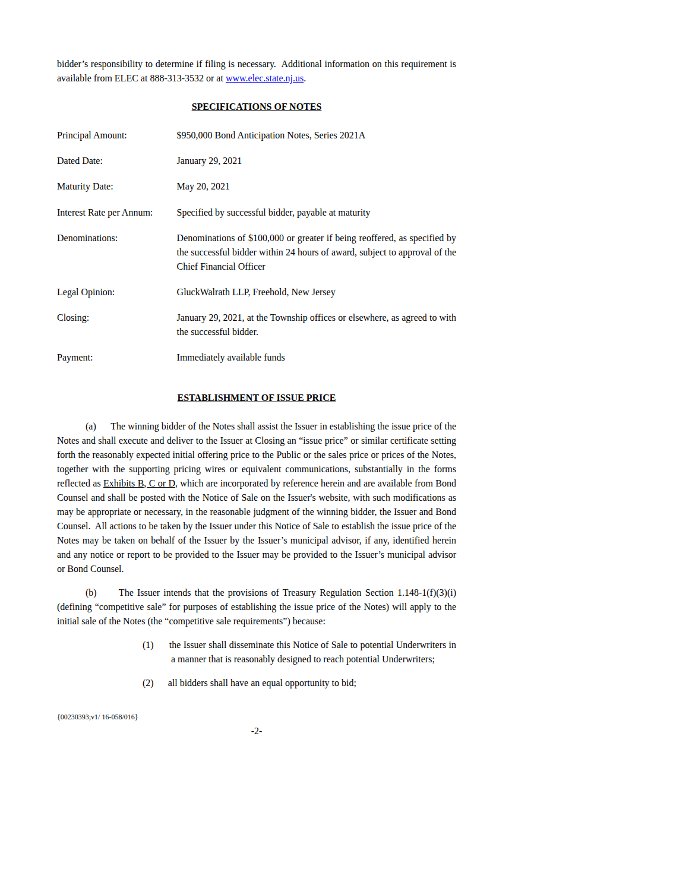bidder’s responsibility to determine if filing is necessary. Additional information on this requirement is available from ELEC at 888-313-3532 or at www.elec.state.nj.us.
SPECIFICATIONS OF NOTES
| Principal Amount: | $950,000 Bond Anticipation Notes, Series 2021A |
| Dated Date: | January 29, 2021 |
| Maturity Date: | May 20, 2021 |
| Interest Rate per Annum: | Specified by successful bidder, payable at maturity |
| Denominations: | Denominations of $100,000 or greater if being reoffered, as specified by the successful bidder within 24 hours of award, subject to approval of the Chief Financial Officer |
| Legal Opinion: | GluckWalrath LLP, Freehold, New Jersey |
| Closing: | January 29, 2021, at the Township offices or elsewhere, as agreed to with the successful bidder. |
| Payment: | Immediately available funds |
ESTABLISHMENT OF ISSUE PRICE
(a) The winning bidder of the Notes shall assist the Issuer in establishing the issue price of the Notes and shall execute and deliver to the Issuer at Closing an “issue price” or similar certificate setting forth the reasonably expected initial offering price to the Public or the sales price or prices of the Notes, together with the supporting pricing wires or equivalent communications, substantially in the forms reflected as Exhibits B, C or D, which are incorporated by reference herein and are available from Bond Counsel and shall be posted with the Notice of Sale on the Issuer's website, with such modifications as may be appropriate or necessary, in the reasonable judgment of the winning bidder, the Issuer and Bond Counsel. All actions to be taken by the Issuer under this Notice of Sale to establish the issue price of the Notes may be taken on behalf of the Issuer by the Issuer’s municipal advisor, if any, identified herein and any notice or report to be provided to the Issuer may be provided to the Issuer’s municipal advisor or Bond Counsel.
(b) The Issuer intends that the provisions of Treasury Regulation Section 1.148-1(f)(3)(i) (defining “competitive sale” for purposes of establishing the issue price of the Notes) will apply to the initial sale of the Notes (the “competitive sale requirements”) because:
(1) the Issuer shall disseminate this Notice of Sale to potential Underwriters in a manner that is reasonably designed to reach potential Underwriters;
(2) all bidders shall have an equal opportunity to bid;
{00230393;v1/ 16-058/016}
-2-